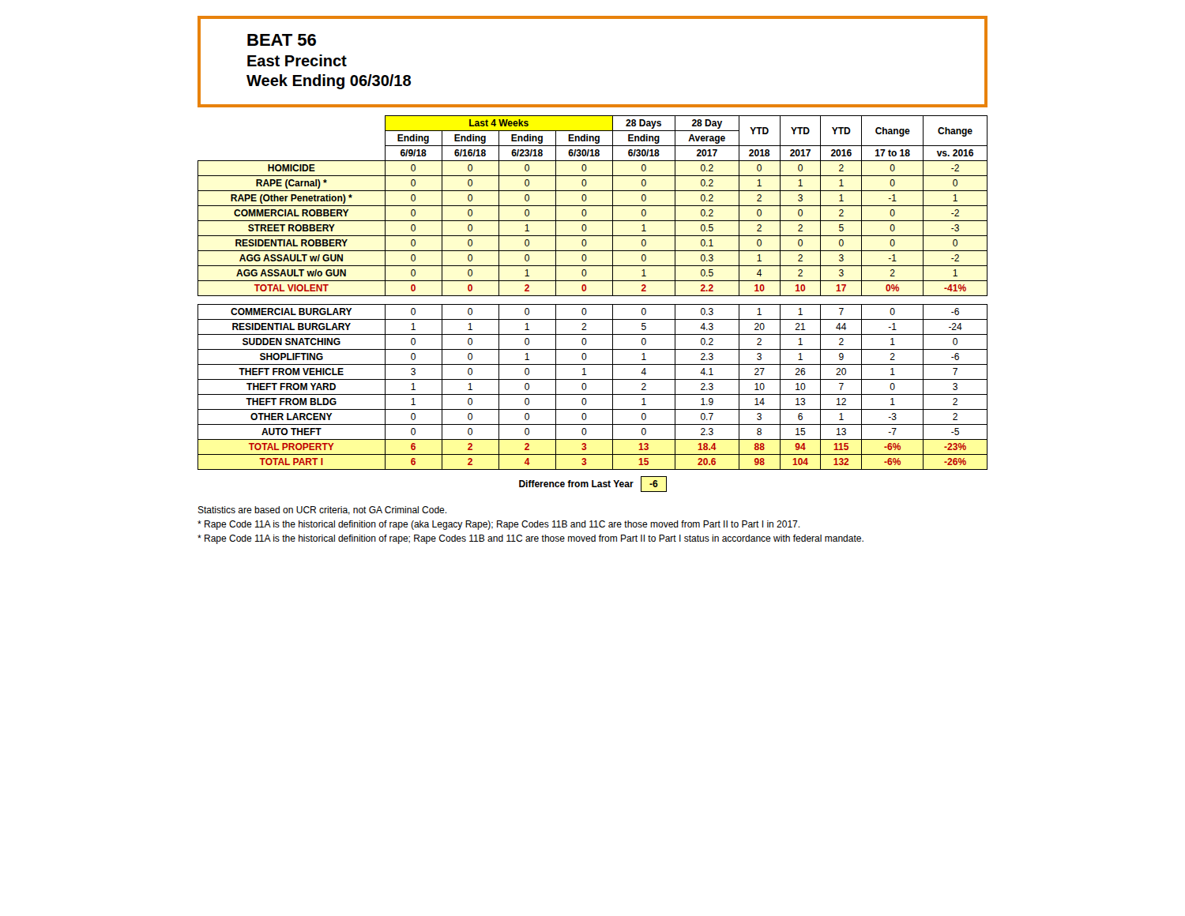BEAT 56
East Precinct
Week Ending 06/30/18
| | Last 4 Weeks | 28 Days | 28 Day | YTD | YTD | YTD | Change | Change |
| --- | --- | --- | --- | --- | --- | --- | --- | --- |
| Ending | Ending | Ending | Ending | Ending | Average |
| 6/9/18 | 6/16/18 | 6/23/18 | 6/30/18 | 6/30/18 | 2017 | 2018 | 2017 | 2016 | 17 to 18 | vs. 2016 |
| HOMICIDE | 0 | 0 | 0 | 0 | 0 | 0.2 | 0 | 0 | 2 | 0 | -2 |
| RAPE (Carnal) * | 0 | 0 | 0 | 0 | 0 | 0.2 | 1 | 1 | 1 | 0 | 0 |
| RAPE (Other Penetration) * | 0 | 0 | 0 | 0 | 0 | 0.2 | 2 | 3 | 1 | -1 | 1 |
| COMMERCIAL ROBBERY | 0 | 0 | 0 | 0 | 0 | 0.2 | 0 | 0 | 2 | 0 | -2 |
| STREET ROBBERY | 0 | 0 | 1 | 0 | 1 | 0.5 | 2 | 2 | 5 | 0 | -3 |
| RESIDENTIAL ROBBERY | 0 | 0 | 0 | 0 | 0 | 0.1 | 0 | 0 | 0 | 0 | 0 |
| AGG ASSAULT w/ GUN | 0 | 0 | 0 | 0 | 0 | 0.3 | 1 | 2 | 3 | -1 | -2 |
| AGG ASSAULT w/o GUN | 0 | 0 | 1 | 0 | 1 | 0.5 | 4 | 2 | 3 | 2 | 1 |
| TOTAL VIOLENT | 0 | 0 | 2 | 0 | 2 | 2.2 | 10 | 10 | 17 | 0% | -41% |
| COMMERCIAL BURGLARY | 0 | 0 | 0 | 0 | 0 | 0.3 | 1 | 1 | 7 | 0 | -6 |
| RESIDENTIAL BURGLARY | 1 | 1 | 1 | 2 | 5 | 4.3 | 20 | 21 | 44 | -1 | -24 |
| SUDDEN SNATCHING | 0 | 0 | 0 | 0 | 0 | 0.2 | 2 | 1 | 2 | 1 | 0 |
| SHOPLIFTING | 0 | 0 | 1 | 0 | 1 | 2.3 | 3 | 1 | 9 | 2 | -6 |
| THEFT FROM VEHICLE | 3 | 0 | 0 | 1 | 4 | 4.1 | 27 | 26 | 20 | 1 | 7 |
| THEFT FROM YARD | 1 | 1 | 0 | 0 | 2 | 2.3 | 10 | 10 | 7 | 0 | 3 |
| THEFT FROM BLDG | 1 | 0 | 0 | 0 | 1 | 1.9 | 14 | 13 | 12 | 1 | 2 |
| OTHER LARCENY | 0 | 0 | 0 | 0 | 0 | 0.7 | 3 | 6 | 1 | -3 | 2 |
| AUTO THEFT | 0 | 0 | 0 | 0 | 0 | 2.3 | 8 | 15 | 13 | -7 | -5 |
| TOTAL PROPERTY | 6 | 2 | 2 | 3 | 13 | 18.4 | 88 | 94 | 115 | -6% | -23% |
| TOTAL PART I | 6 | 2 | 4 | 3 | 15 | 20.6 | 98 | 104 | 132 | -6% | -26% |
Difference from Last Year -6
Statistics are based on UCR criteria, not GA Criminal Code.
* Rape Code 11A is the historical definition of rape (aka Legacy Rape); Rape Codes 11B and 11C are those moved from Part II to Part I in 2017.
* Rape Code 11A is the historical definition of rape; Rape Codes 11B and 11C are those moved from Part II to Part I status in accordance with federal mandate.